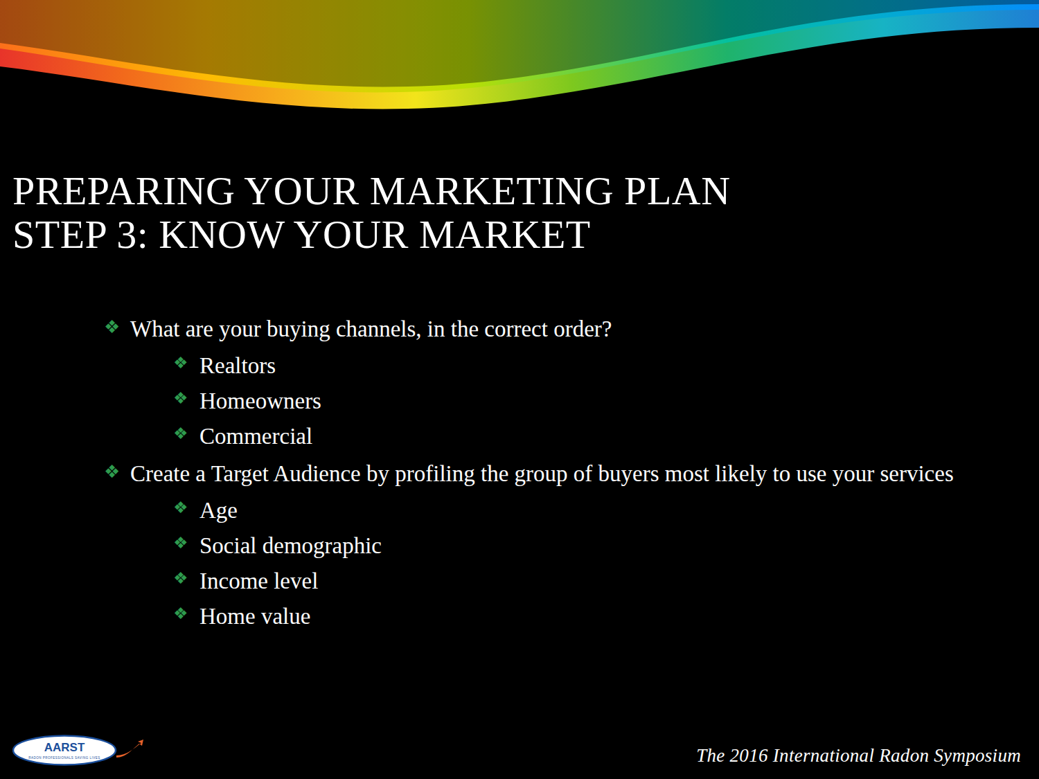Preparing Your Marketing Plan Step 3: Know Your Market
What are your buying channels, in the correct order?
Realtors
Homeowners
Commercial
Create a Target Audience by profiling the group of buyers most likely to use your services
Age
Social demographic
Income level
Home value
AARST AARST-NRPP RADON PROFESSIONALS SAVING LIVES
The 2016 International Radon Symposium